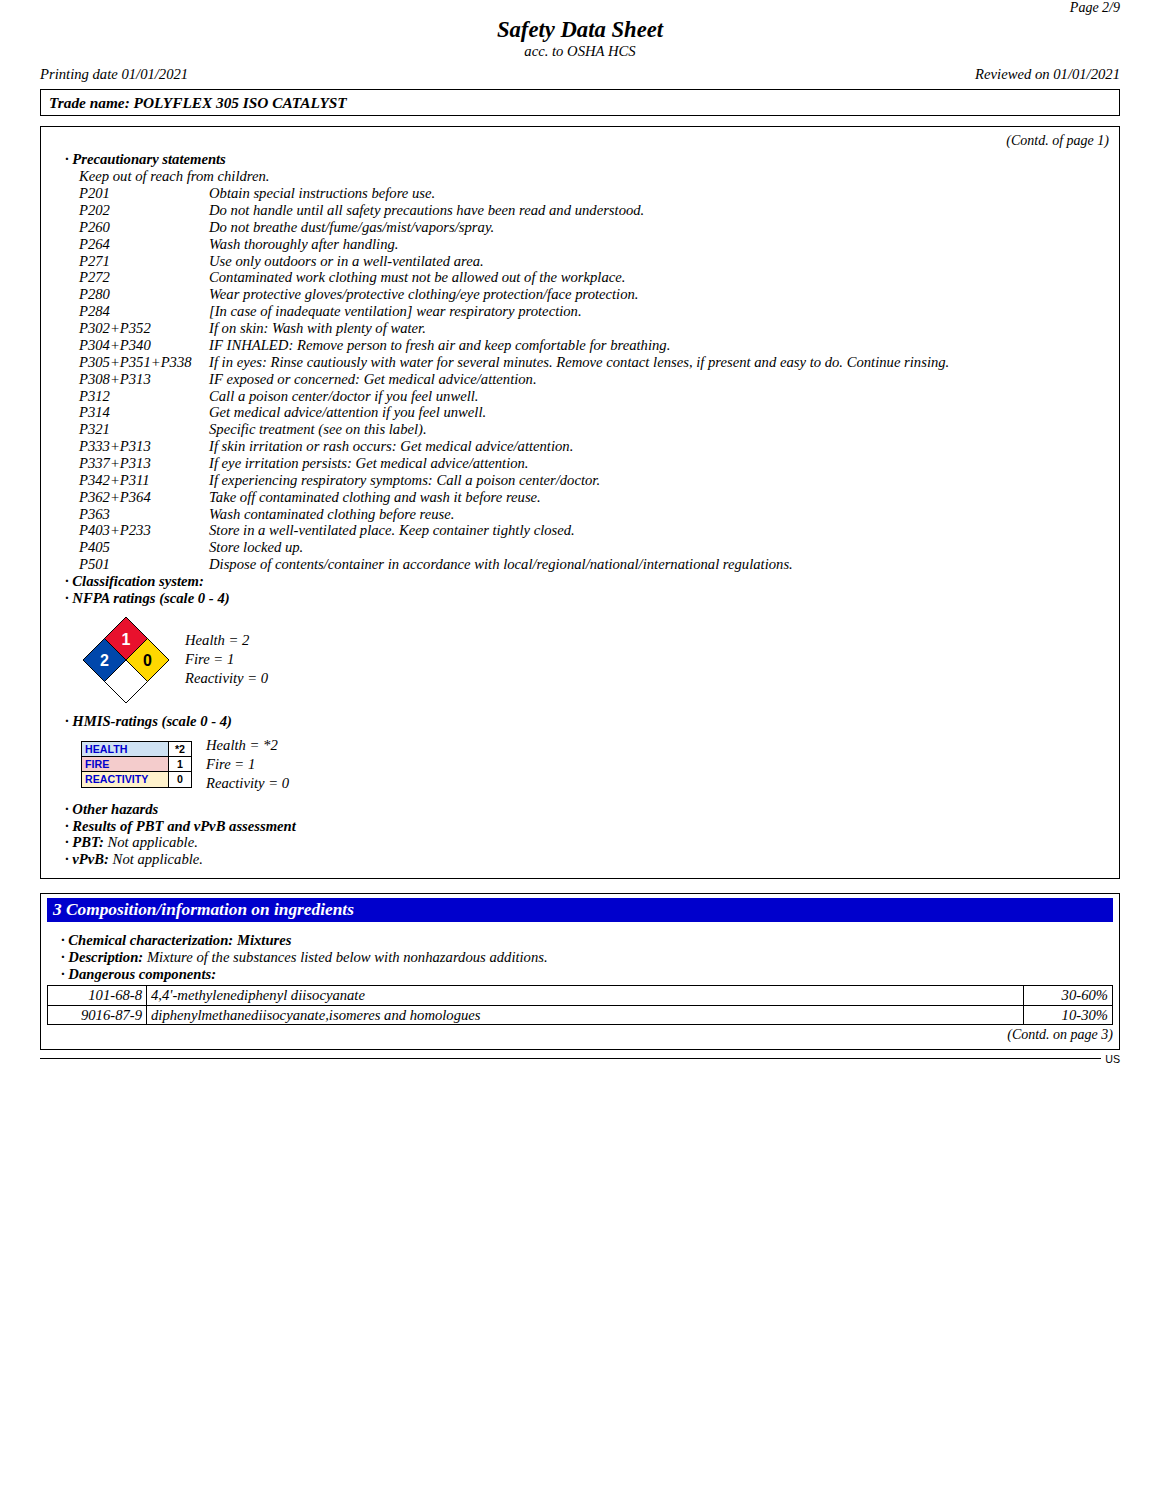Page 2/9
Safety Data Sheet
acc. to OSHA HCS
Printing date 01/01/2021 Reviewed on 01/01/2021
Trade name: POLYFLEX 305 ISO CATALYST
(Contd. of page 1)
· Precautionary statements
Keep out of reach from children.
| P201 | Obtain special instructions before use. |
| P202 | Do not handle until all safety precautions have been read and understood. |
| P260 | Do not breathe dust/fume/gas/mist/vapors/spray. |
| P264 | Wash thoroughly after handling. |
| P271 | Use only outdoors or in a well-ventilated area. |
| P272 | Contaminated work clothing must not be allowed out of the workplace. |
| P280 | Wear protective gloves/protective clothing/eye protection/face protection. |
| P284 | [In case of inadequate ventilation] wear respiratory protection. |
| P302+P352 | If on skin: Wash with plenty of water. |
| P304+P340 | IF INHALED: Remove person to fresh air and keep comfortable for breathing. |
| P305+P351+P338 | If in eyes: Rinse cautiously with water for several minutes. Remove contact lenses, if present and easy to do. Continue rinsing. |
| P308+P313 | IF exposed or concerned: Get medical advice/attention. |
| P312 | Call a poison center/doctor if you feel unwell. |
| P314 | Get medical advice/attention if you feel unwell. |
| P321 | Specific treatment (see on this label). |
| P333+P313 | If skin irritation or rash occurs: Get medical advice/attention. |
| P337+P313 | If eye irritation persists: Get medical advice/attention. |
| P342+P311 | If experiencing respiratory symptoms: Call a poison center/doctor. |
| P362+P364 | Take off contaminated clothing and wash it before reuse. |
| P363 | Wash contaminated clothing before reuse. |
| P403+P233 | Store in a well-ventilated place. Keep container tightly closed. |
| P405 | Store locked up. |
| P501 | Dispose of contents/container in accordance with local/regional/national/international regulations. |
· Classification system:
· NFPA ratings (scale 0 - 4)
1 2 0
Health = 2
Fire = 1
Reactivity = 0
· HMIS-ratings (scale 0 - 4)
| HEALTH | *2 |
| FIRE | 1 |
| REACTIVITY | 0 |
Health = *2
Fire = 1
Reactivity = 0
· Other hazards
· Results of PBT and vPvB assessment
· PBT: Not applicable.
· vPvB: Not applicable.
3 Composition/information on ingredients
· Chemical characterization: Mixtures
· Description: Mixture of the substances listed below with nonhazardous additions.
· Dangerous components:
| 101-68-8 | 4,4'-methylenediphenyl diisocyanate | 30-60% |
| 9016-87-9 | diphenylmethanediisocyanate,isomeres and homologues | 10-30% |
(Contd. on page 3)
US